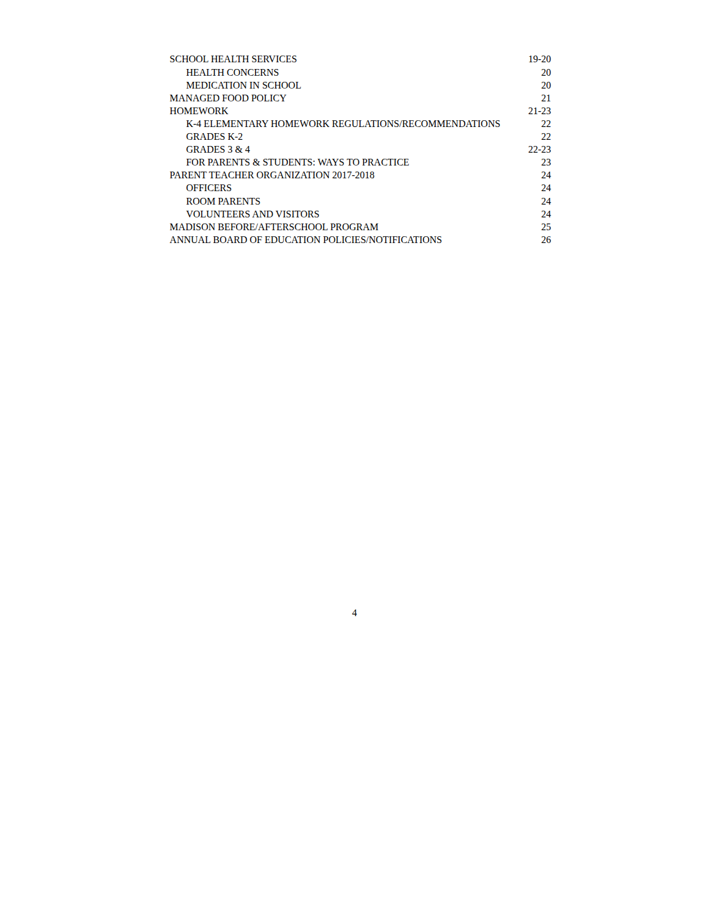| SCHOOL HEALTH SERVICES | 19-20 |
| HEALTH CONCERNS | 20 |
| MEDICATION IN SCHOOL | 20 |
| MANAGED FOOD POLICY | 21 |
| HOMEWORK | 21-23 |
| K-4 ELEMENTARY HOMEWORK REGULATIONS/RECOMMENDATIONS | 22 |
| GRADES K-2 | 22 |
| GRADES 3 & 4 | 22-23 |
| FOR PARENTS & STUDENTS: WAYS TO PRACTICE | 23 |
| PARENT TEACHER ORGANIZATION 2017-2018 | 24 |
| OFFICERS | 24 |
| ROOM PARENTS | 24 |
| VOLUNTEERS AND VISITORS | 24 |
| MADISON BEFORE/AFTERSCHOOL PROGRAM | 25 |
| ANNUAL BOARD OF EDUCATION POLICIES/NOTIFICATIONS | 26 |
4